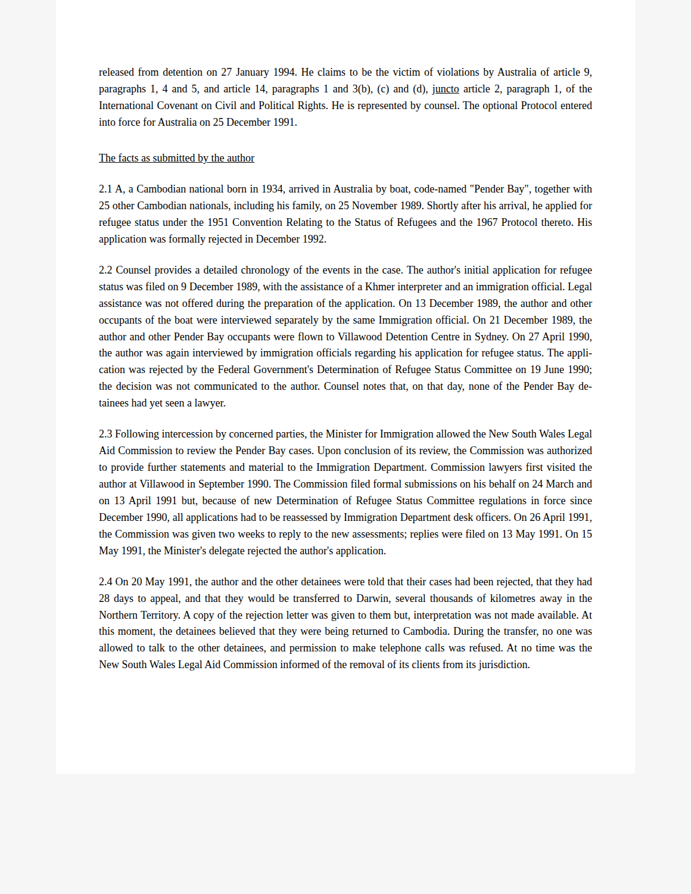released from detention on 27 January 1994. He claims to be the victim of violations by Australia of article 9, paragraphs 1, 4 and 5, and article 14, paragraphs 1 and 3(b), (c) and (d), juncto article 2, paragraph 1, of the International Covenant on Civil and Political Rights. He is represented by counsel. The optional Protocol entered into force for Australia on 25 December 1991.
The facts as submitted by the author
2.1 A, a Cambodian national born in 1934, arrived in Australia by boat, code-named "Pender Bay", together with 25 other Cambodian nationals, including his family, on 25 November 1989. Shortly after his arrival, he applied for refugee status under the 1951 Convention Relating to the Status of Refugees and the 1967 Protocol thereto. His application was formally rejected in December 1992.
2.2 Counsel provides a detailed chronology of the events in the case. The author's initial application for refugee status was filed on 9 December 1989, with the assistance of a Khmer interpreter and an immigration official. Legal assistance was not offered during the preparation of the application. On 13 December 1989, the author and other occupants of the boat were interviewed separately by the same Immigration official. On 21 December 1989, the author and other Pender Bay occupants were flown to Villawood Detention Centre in Sydney. On 27 April 1990, the author was again interviewed by immigration officials regarding his application for refugee status. The application was rejected by the Federal Government's Determination of Refugee Status Committee on 19 June 1990; the decision was not communicated to the author. Counsel notes that, on that day, none of the Pender Bay detainees had yet seen a lawyer.
2.3 Following intercession by concerned parties, the Minister for Immigration allowed the New South Wales Legal Aid Commission to review the Pender Bay cases. Upon conclusion of its review, the Commission was authorized to provide further statements and material to the Immigration Department. Commission lawyers first visited the author at Villawood in September 1990. The Commission filed formal submissions on his behalf on 24 March and on 13 April 1991 but, because of new Determination of Refugee Status Committee regulations in force since December 1990, all applications had to be reassessed by Immigration Department desk officers. On 26 April 1991, the Commission was given two weeks to reply to the new assessments; replies were filed on 13 May 1991. On 15 May 1991, the Minister's delegate rejected the author's application.
2.4 On 20 May 1991, the author and the other detainees were told that their cases had been rejected, that they had 28 days to appeal, and that they would be transferred to Darwin, several thousands of kilometres away in the Northern Territory. A copy of the rejection letter was given to them but, interpretation was not made available. At this moment, the detainees believed that they were being returned to Cambodia. During the transfer, no one was allowed to talk to the other detainees, and permission to make telephone calls was refused. At no time was the New South Wales Legal Aid Commission informed of the removal of its clients from its jurisdiction.